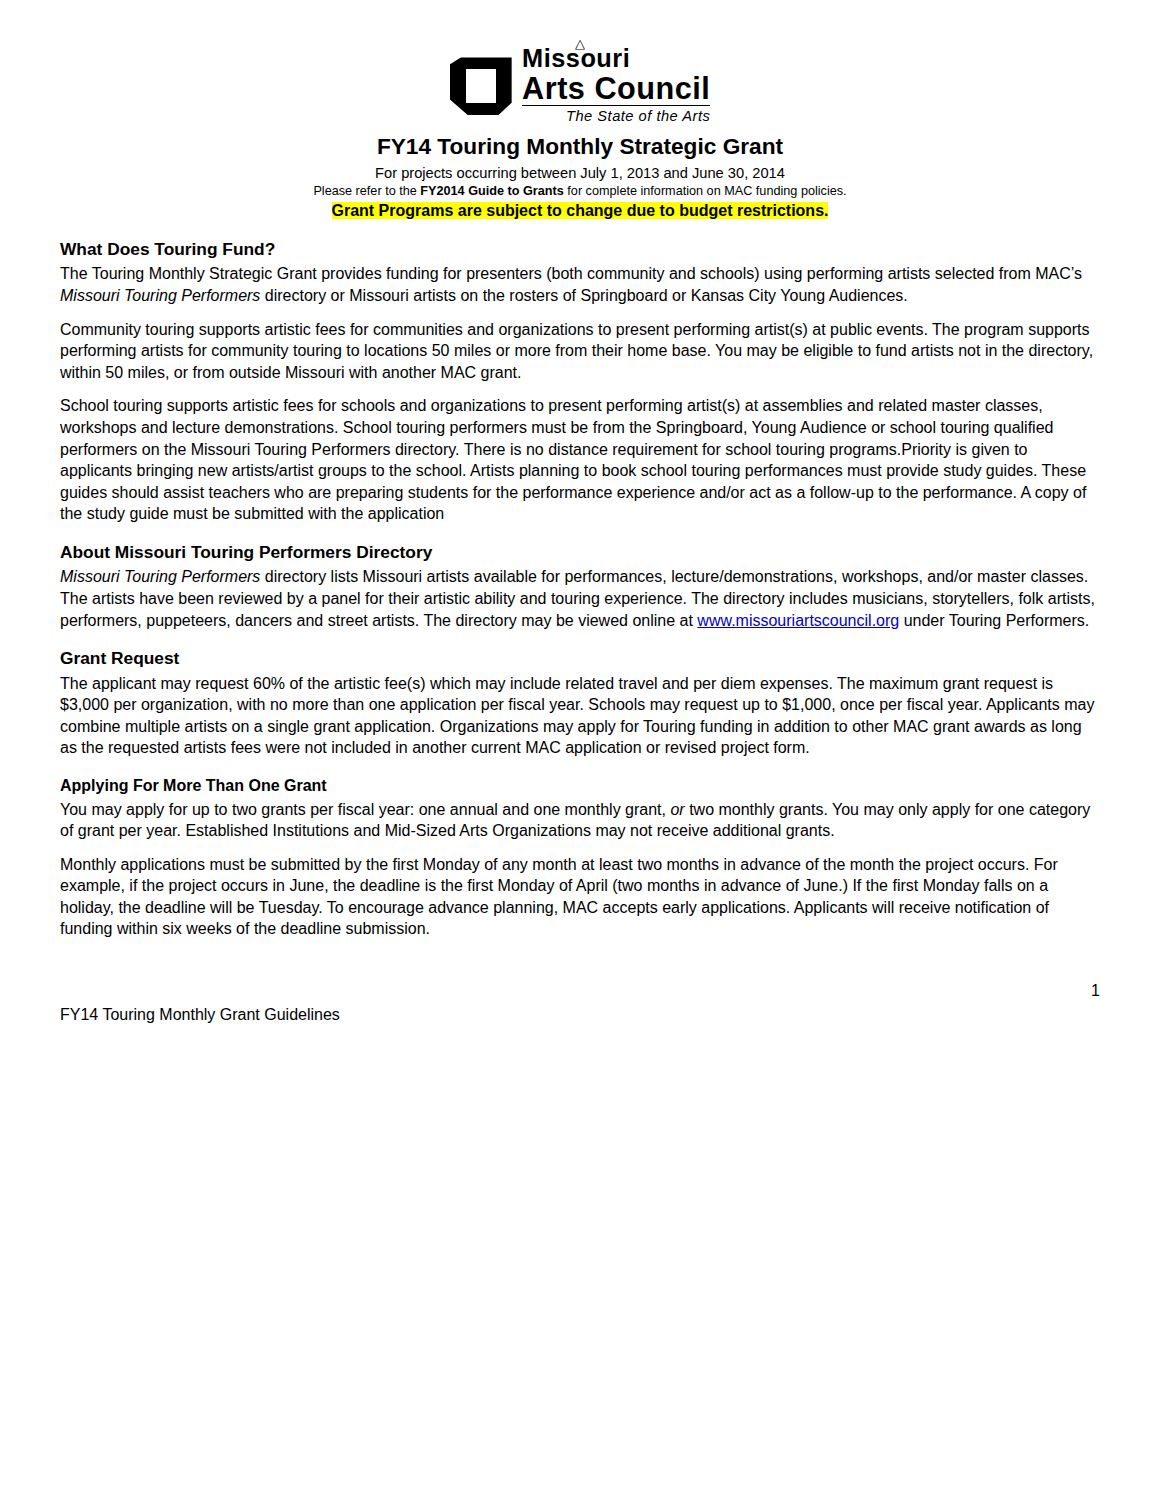△ Missouri
Arts Council
The State of the Arts
FY14 Touring Monthly Strategic Grant
For projects occurring between July 1, 2013 and June 30, 2014
Please refer to the FY2014 Guide to Grants for complete information on MAC funding policies.
Grant Programs are subject to change due to budget restrictions.
What Does Touring Fund?
The Touring Monthly Strategic Grant provides funding for presenters (both community and schools) using performing artists selected from MAC’s Missouri Touring Performers directory or Missouri artists on the rosters of Springboard or Kansas City Young Audiences.
Community touring supports artistic fees for communities and organizations to present performing artist(s) at public events. The program supports performing artists for community touring to locations 50 miles or more from their home base. You may be eligible to fund artists not in the directory, within 50 miles, or from outside Missouri with another MAC grant.
School touring supports artistic fees for schools and organizations to present performing artist(s) at assemblies and related master classes, workshops and lecture demonstrations. School touring performers must be from the Springboard, Young Audience or school touring qualified performers on the Missouri Touring Performers directory. There is no distance requirement for school touring programs.Priority is given to applicants bringing new artists/artist groups to the school. Artists planning to book school touring performances must provide study guides. These guides should assist teachers who are preparing students for the performance experience and/or act as a follow-up to the performance. A copy of the study guide must be submitted with the application
About Missouri Touring Performers Directory
Missouri Touring Performers directory lists Missouri artists available for performances, lecture/demonstrations, workshops, and/or master classes. The artists have been reviewed by a panel for their artistic ability and touring experience. The directory includes musicians, storytellers, folk artists, performers, puppeteers, dancers and street artists. The directory may be viewed online at www.missouriartscouncil.org under Touring Performers.
Grant Request
The applicant may request 60% of the artistic fee(s) which may include related travel and per diem expenses. The maximum grant request is $3,000 per organization, with no more than one application per fiscal year. Schools may request up to $1,000, once per fiscal year. Applicants may combine multiple artists on a single grant application. Organizations may apply for Touring funding in addition to other MAC grant awards as long as the requested artists fees were not included in another current MAC application or revised project form.
Applying For More Than One Grant
You may apply for up to two grants per fiscal year: one annual and one monthly grant, or two monthly grants. You may only apply for one category of grant per year. Established Institutions and Mid-Sized Arts Organizations may not receive additional grants.
Monthly applications must be submitted by the first Monday of any month at least two months in advance of the month the project occurs. For example, if the project occurs in June, the deadline is the first Monday of April (two months in advance of June.) If the first Monday falls on a holiday, the deadline will be Tuesday. To encourage advance planning, MAC accepts early applications. Applicants will receive notification of funding within six weeks of the deadline submission.
1
FY14 Touring Monthly Grant Guidelines